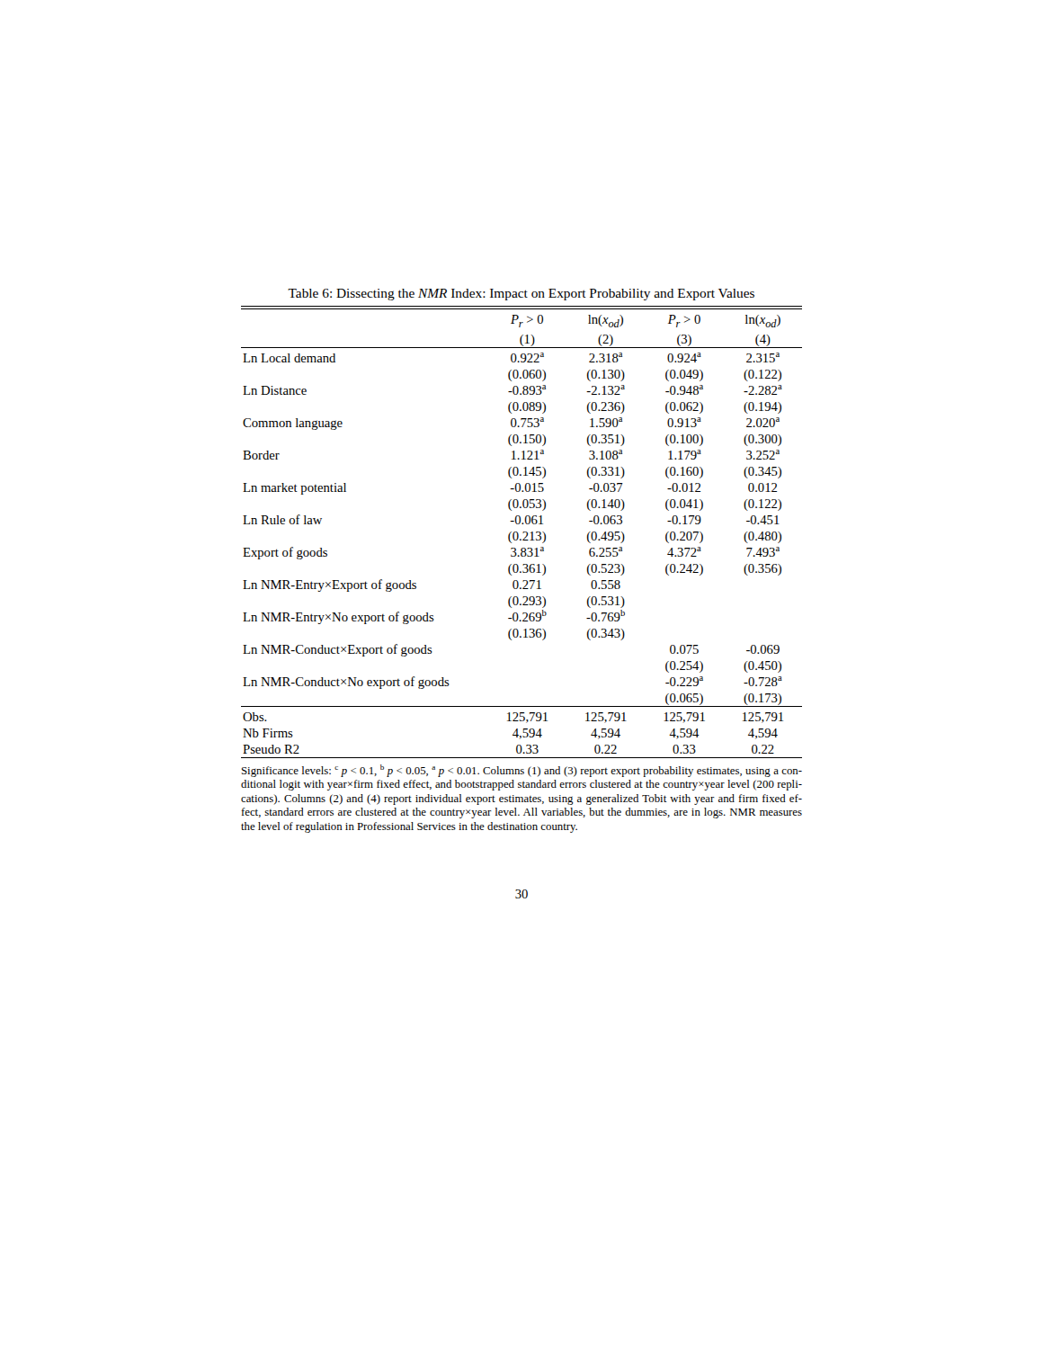Table 6: Dissecting the NMR Index: Impact on Export Probability and Export Values
| | P r > 0 | ln( x od ) | P r > 0 | ln( x od ) |
| | (1) | (2) | (3) | (4) |
| Ln Local demand | 0.922 a | 2.318 a | 0.924 a | 2.315 a |
| | (0.060) | (0.130) | (0.049) | (0.122) |
| Ln Distance | -0.893 a | -2.132 a | -0.948 a | -2.282 a |
| | (0.089) | (0.236) | (0.062) | (0.194) |
| Common language | 0.753 a | 1.590 a | 0.913 a | 2.020 a |
| | (0.150) | (0.351) | (0.100) | (0.300) |
| Border | 1.121 a | 3.108 a | 1.179 a | 3.252 a |
| | (0.145) | (0.331) | (0.160) | (0.345) |
| Ln market potential | -0.015 | -0.037 | -0.012 | 0.012 |
| | (0.053) | (0.140) | (0.041) | (0.122) |
| Ln Rule of law | -0.061 | -0.063 | -0.179 | -0.451 |
| | (0.213) | (0.495) | (0.207) | (0.480) |
| Export of goods | 3.831 a | 6.255 a | 4.372 a | 7.493 a |
| | (0.361) | (0.523) | (0.242) | (0.356) |
| Ln NMR-Entry×Export of goods | 0.271 | 0.558 | | |
| | (0.293) | (0.531) | | |
| Ln NMR-Entry×No export of goods | -0.269 b | -0.769 b | | |
| | (0.136) | (0.343) | | |
| Ln NMR-Conduct×Export of goods | | | 0.075 | -0.069 |
| | | | (0.254) | (0.450) |
| Ln NMR-Conduct×No export of goods | | | -0.229 a | -0.728 a |
| | | | (0.065) | (0.173) |
| Obs. | 125,791 | 125,791 | 125,791 | 125,791 |
| Nb Firms | 4,594 | 4,594 | 4,594 | 4,594 |
| Pseudo R2 | 0.33 | 0.22 | 0.33 | 0.22 |
Significance levels: c p < 0.1, b p < 0.05, a p < 0.01. Columns (1) and (3) report export probability estimates, using a conditional logit with year×firm fixed effect, and bootstrapped standard errors clustered at the country×year level (200 replications). Columns (2) and (4) report individual export estimates, using a generalized Tobit with year and firm fixed effect, standard errors are clustered at the country×year level. All variables, but the dummies, are in logs. NMR measures the level of regulation in Professional Services in the destination country.
30